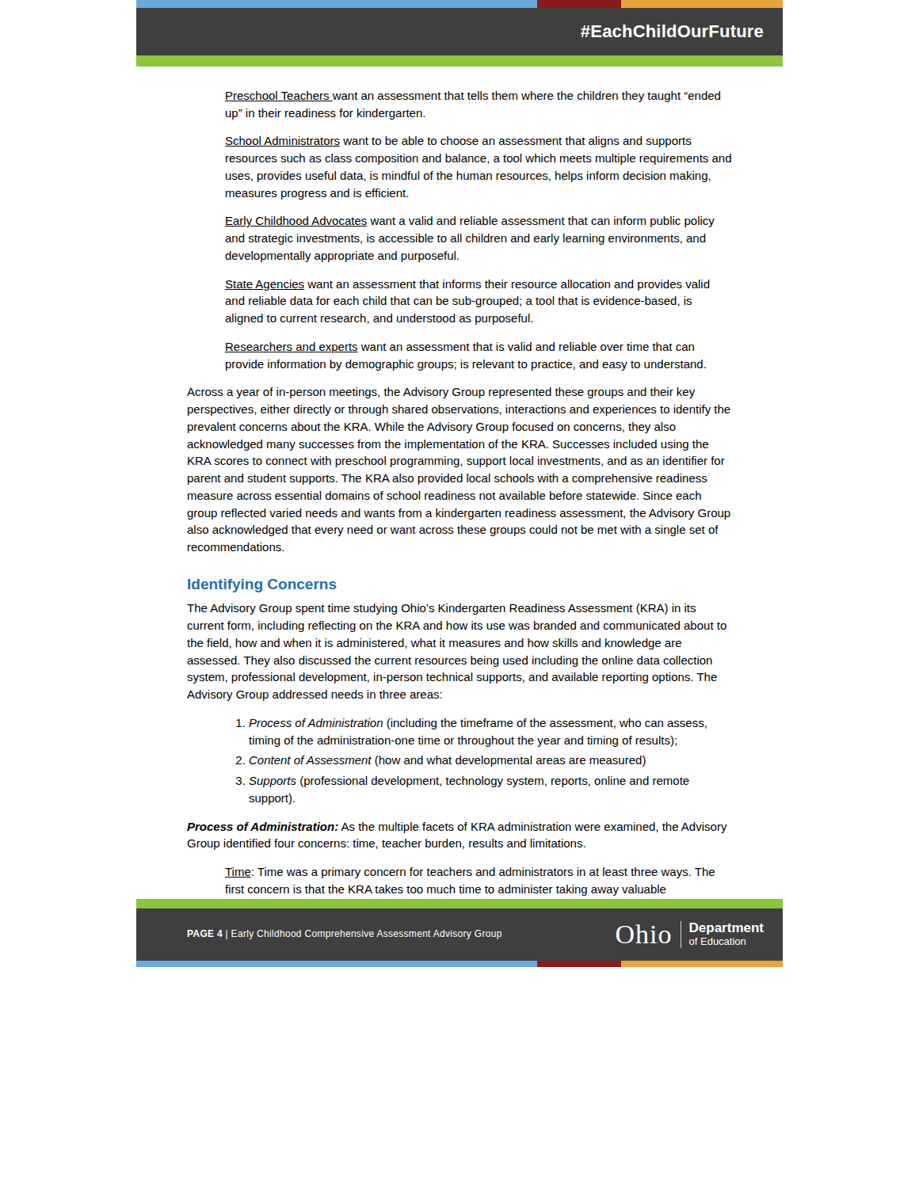#EachChildOurFuture
Preschool Teachers want an assessment that tells them where the children they taught “ended up” in their readiness for kindergarten.
School Administrators want to be able to choose an assessment that aligns and supports resources such as class composition and balance, a tool which meets multiple requirements and uses, provides useful data, is mindful of the human resources, helps inform decision making, measures progress and is efficient.
Early Childhood Advocates want a valid and reliable assessment that can inform public policy and strategic investments, is accessible to all children and early learning environments, and developmentally appropriate and purposeful.
State Agencies want an assessment that informs their resource allocation and provides valid and reliable data for each child that can be sub-grouped; a tool that is evidence-based, is aligned to current research, and understood as purposeful.
Researchers and experts want an assessment that is valid and reliable over time that can provide information by demographic groups; is relevant to practice, and easy to understand.
Across a year of in-person meetings, the Advisory Group represented these groups and their key perspectives, either directly or through shared observations, interactions and experiences to identify the prevalent concerns about the KRA. While the Advisory Group focused on concerns, they also acknowledged many successes from the implementation of the KRA. Successes included using the KRA scores to connect with preschool programming, support local investments, and as an identifier for parent and student supports. The KRA also provided local schools with a comprehensive readiness measure across essential domains of school readiness not available before statewide. Since each group reflected varied needs and wants from a kindergarten readiness assessment, the Advisory Group also acknowledged that every need or want across these groups could not be met with a single set of recommendations.
Identifying Concerns
The Advisory Group spent time studying Ohio’s Kindergarten Readiness Assessment (KRA) in its current form, including reflecting on the KRA and how its use was branded and communicated about to the field, how and when it is administered, what it measures and how skills and knowledge are assessed. They also discussed the current resources being used including the online data collection system, professional development, in-person technical supports, and available reporting options. The Advisory Group addressed needs in three areas:
Process of Administration (including the timeframe of the assessment, who can assess, timing of the administration-one time or throughout the year and timing of results);
Content of Assessment (how and what developmental areas are measured)
Supports (professional development, technology system, reports, online and remote support).
Process of Administration: As the multiple facets of KRA administration were examined, the Advisory Group identified four concerns: time, teacher burden, results and limitations.
Time: Time was a primary concern for teachers and administrators in at least three ways. The first concern is that the KRA takes too much time to administer taking away valuable instructional time during the first few months of school. The second concern is the timeframe associated with the window for administration. The current administration window requires administration anytime between two weeks before the start of the school year and November 1st. Because this
PAGE 4 | Early Childhood Comprehensive Assessment Advisory Group
Ohio
Department
of Education